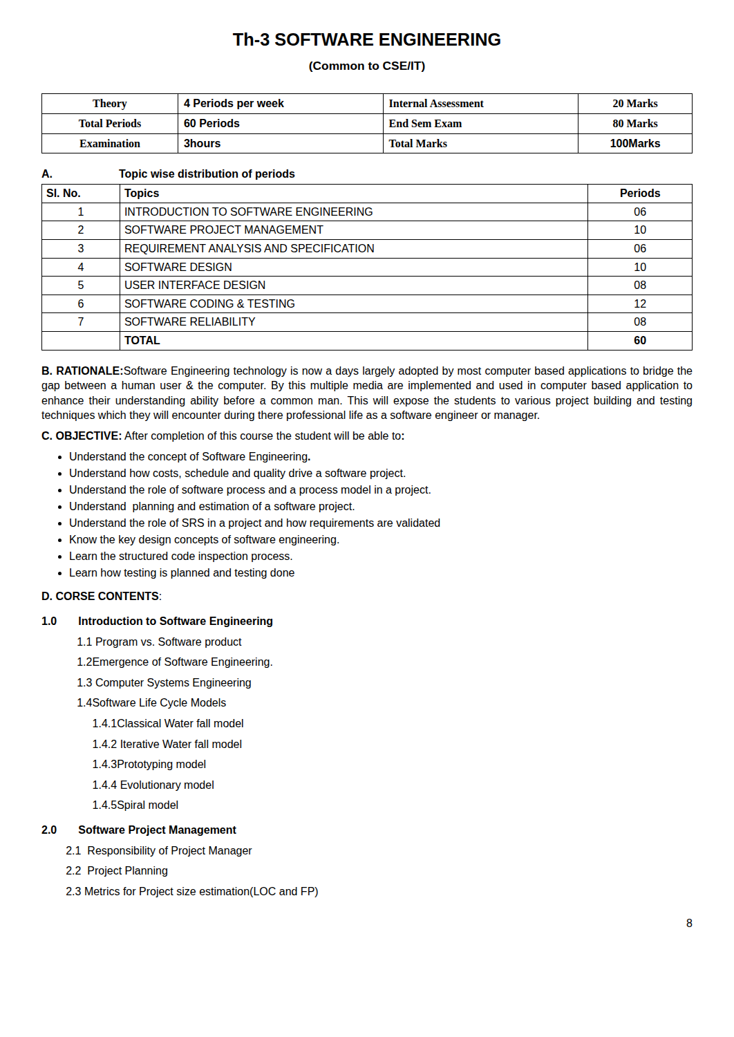Th-3 SOFTWARE ENGINEERING
(Common to CSE/IT)
| Theory | 4 Periods per week | Internal Assessment | 20 Marks |
| Total Periods | 60 Periods | End Sem Exam | 80 Marks |
| Examination | 3hours | Total Marks | 100Marks |
A. Topic wise distribution of periods
| Sl. No. | Topics | Periods |
| --- | --- | --- |
| 1 | INTRODUCTION TO SOFTWARE ENGINEERING | 06 |
| 2 | SOFTWARE PROJECT MANAGEMENT | 10 |
| 3 | REQUIREMENT ANALYSIS AND SPECIFICATION | 06 |
| 4 | SOFTWARE DESIGN | 10 |
| 5 | USER INTERFACE DESIGN | 08 |
| 6 | SOFTWARE CODING & TESTING | 12 |
| 7 | SOFTWARE RELIABILITY | 08 |
| | TOTAL | 60 |
B. RATIONALE: Software Engineering technology is now a days largely adopted by most computer based applications to bridge the gap between a human user & the computer. By this multiple media are implemented and used in computer based application to enhance their understanding ability before a common man. This will expose the students to various project building and testing techniques which they will encounter during there professional life as a software engineer or manager.
C. OBJECTIVE: After completion of this course the student will be able to:
Understand the concept of Software Engineering.
Understand how costs, schedule and quality drive a software project.
Understand the role of software process and a process model in a project.
Understand planning and estimation of a software project.
Understand the role of SRS in a project and how requirements are validated
Know the key design concepts of software engineering.
Learn the structured code inspection process.
Learn how testing is planned and testing done
D. CORSE CONTENTS:
1.0 Introduction to Software Engineering
1.1 Program vs. Software product
1.2Emergence of Software Engineering.
1.3 Computer Systems Engineering
1.4Software Life Cycle Models
1.4.1Classical Water fall model
1.4.2 Iterative Water fall model
1.4.3Prototyping model
1.4.4 Evolutionary model
1.4.5Spiral model
2.0 Software Project Management
2.1 Responsibility of Project Manager
2.2 Project Planning
2.3 Metrics for Project size estimation(LOC and FP)
8